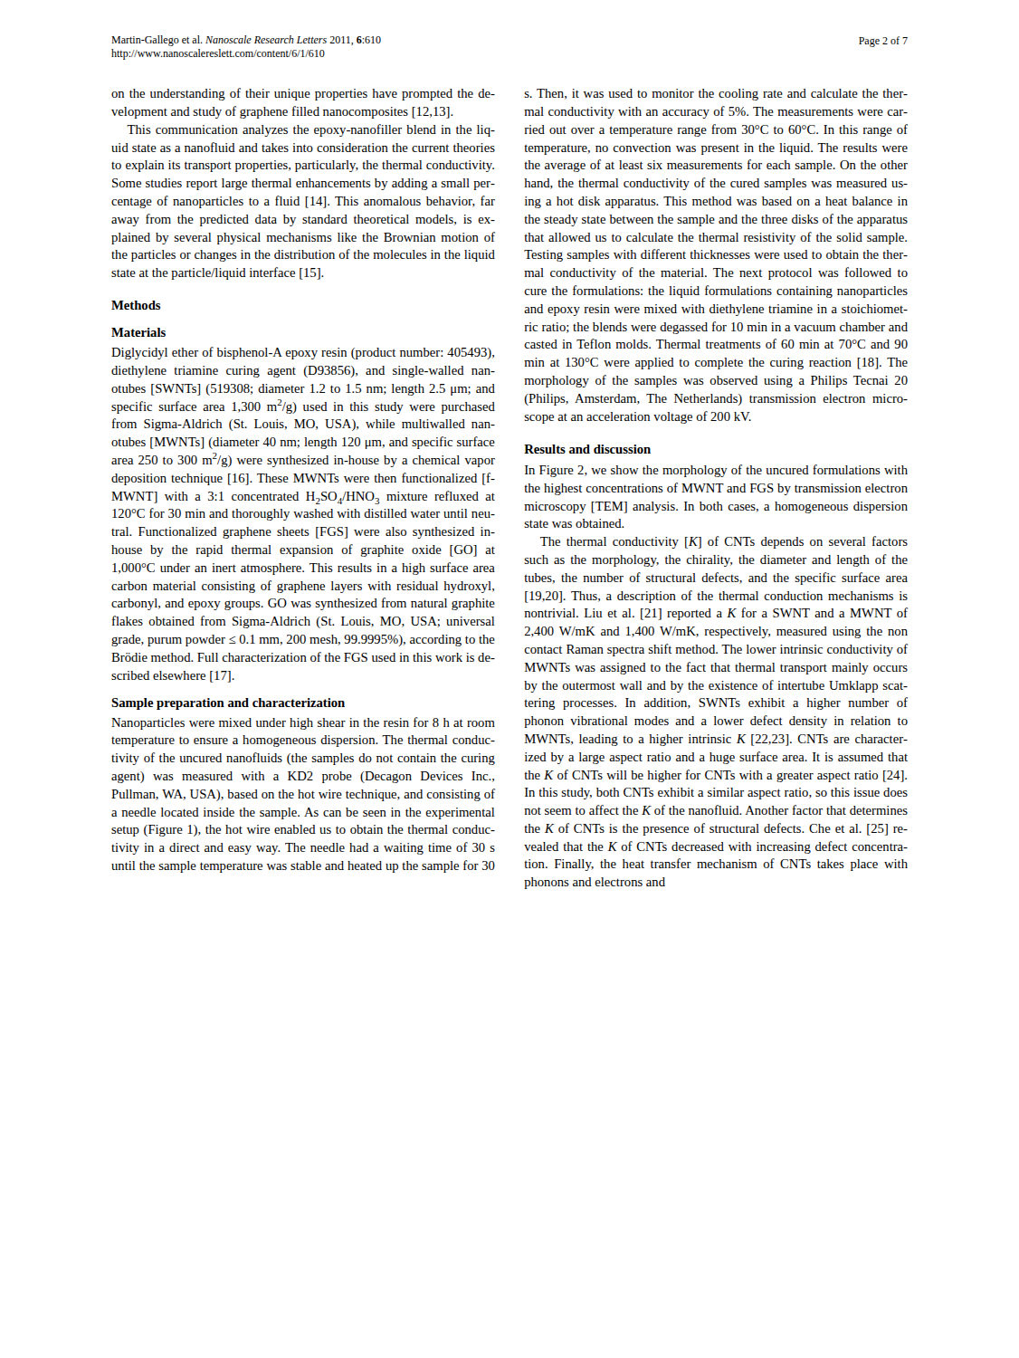Martin-Gallego et al. Nanoscale Research Letters 2011, 6:610 http://www.nanoscalereslett.com/content/6/1/610
Page 2 of 7
on the understanding of their unique properties have prompted the development and study of graphene filled nanocomposites [12,13].
This communication analyzes the epoxy-nanofiller blend in the liquid state as a nanofluid and takes into consideration the current theories to explain its transport properties, particularly, the thermal conductivity. Some studies report large thermal enhancements by adding a small percentage of nanoparticles to a fluid [14]. This anomalous behavior, far away from the predicted data by standard theoretical models, is explained by several physical mechanisms like the Brownian motion of the particles or changes in the distribution of the molecules in the liquid state at the particle/liquid interface [15].
Methods
Materials
Diglycidyl ether of bisphenol-A epoxy resin (product number: 405493), diethylene triamine curing agent (D93856), and single-walled nanotubes [SWNTs] (519308; diameter 1.2 to 1.5 nm; length 2.5 μm; and specific surface area 1,300 m2/g) used in this study were purchased from Sigma-Aldrich (St. Louis, MO, USA), while multiwalled nanotubes [MWNTs] (diameter 40 nm; length 120 μm, and specific surface area 250 to 300 m2/g) were synthesized in-house by a chemical vapor deposition technique [16]. These MWNTs were then functionalized [f-MWNT] with a 3:1 concentrated H2SO4/HNO3 mixture refluxed at 120°C for 30 min and thoroughly washed with distilled water until neutral. Functionalized graphene sheets [FGS] were also synthesized in-house by the rapid thermal expansion of graphite oxide [GO] at 1,000°C under an inert atmosphere. This results in a high surface area carbon material consisting of graphene layers with residual hydroxyl, carbonyl, and epoxy groups. GO was synthesized from natural graphite flakes obtained from Sigma-Aldrich (St. Louis, MO, USA; universal grade, purum powder ≤ 0.1 mm, 200 mesh, 99.9995%), according to the Brödie method. Full characterization of the FGS used in this work is described elsewhere [17].
Sample preparation and characterization
Nanoparticles were mixed under high shear in the resin for 8 h at room temperature to ensure a homogeneous dispersion. The thermal conductivity of the uncured nanofluids (the samples do not contain the curing agent) was measured with a KD2 probe (Decagon Devices Inc., Pullman, WA, USA), based on the hot wire technique, and consisting of a needle located inside the sample. As can be seen in the experimental setup (Figure 1), the hot wire enabled us to obtain the thermal conductivity in a direct and easy way. The needle had a waiting time of 30 s until the sample temperature was stable and heated up the sample for 30 s. Then, it was used to monitor the cooling rate and calculate the thermal conductivity with an accuracy of 5%. The measurements were carried out over a temperature range from 30°C to 60°C. In this range of temperature, no convection was present in the liquid. The results were the average of at least six measurements for each sample. On the other hand, the thermal conductivity of the cured samples was measured using a hot disk apparatus. This method was based on a heat balance in the steady state between the sample and the three disks of the apparatus that allowed us to calculate the thermal resistivity of the solid sample. Testing samples with different thicknesses were used to obtain the thermal conductivity of the material. The next protocol was followed to cure the formulations: the liquid formulations containing nanoparticles and epoxy resin were mixed with diethylene triamine in a stoichiometric ratio; the blends were degassed for 10 min in a vacuum chamber and casted in Teflon molds. Thermal treatments of 60 min at 70°C and 90 min at 130°C were applied to complete the curing reaction [18]. The morphology of the samples was observed using a Philips Tecnai 20 (Philips, Amsterdam, The Netherlands) transmission electron microscope at an acceleration voltage of 200 kV.
Results and discussion
In Figure 2, we show the morphology of the uncured formulations with the highest concentrations of MWNT and FGS by transmission electron microscopy [TEM] analysis. In both cases, a homogeneous dispersion state was obtained.
The thermal conductivity [K] of CNTs depends on several factors such as the morphology, the chirality, the diameter and length of the tubes, the number of structural defects, and the specific surface area [19,20]. Thus, a description of the thermal conduction mechanisms is nontrivial. Liu et al. [21] reported a K for a SWNT and a MWNT of 2,400 W/mK and 1,400 W/mK, respectively, measured using the non contact Raman spectra shift method. The lower intrinsic conductivity of MWNTs was assigned to the fact that thermal transport mainly occurs by the outermost wall and by the existence of intertube Umklapp scattering processes. In addition, SWNTs exhibit a higher number of phonon vibrational modes and a lower defect density in relation to MWNTs, leading to a higher intrinsic K [22,23]. CNTs are characterized by a large aspect ratio and a huge surface area. It is assumed that the K of CNTs will be higher for CNTs with a greater aspect ratio [24]. In this study, both CNTs exhibit a similar aspect ratio, so this issue does not seem to affect the K of the nanofluid. Another factor that determines the K of CNTs is the presence of structural defects. Che et al. [25] revealed that the K of CNTs decreased with increasing defect concentration. Finally, the heat transfer mechanism of CNTs takes place with phonons and electrons and